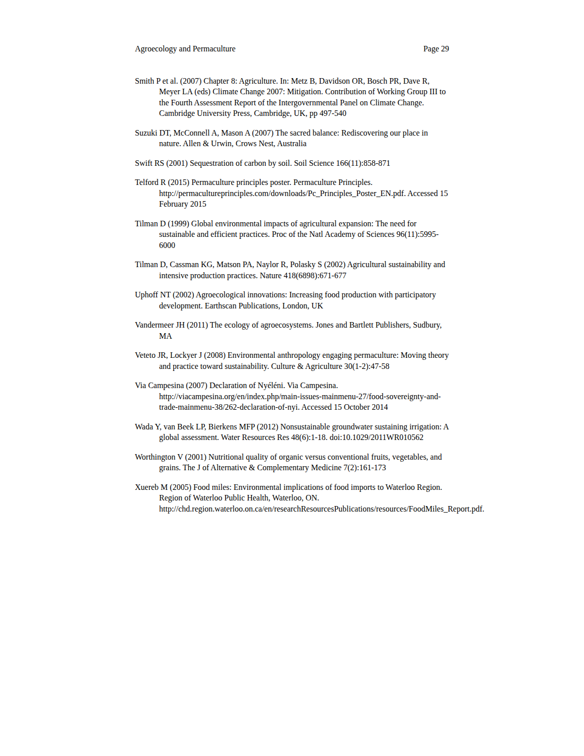Agroecology and Permaculture Page 29
Smith P et al. (2007) Chapter 8: Agriculture. In: Metz B, Davidson OR, Bosch PR, Dave R, Meyer LA (eds) Climate Change 2007: Mitigation. Contribution of Working Group III to the Fourth Assessment Report of the Intergovernmental Panel on Climate Change. Cambridge University Press, Cambridge, UK, pp 497-540
Suzuki DT, McConnell A, Mason A (2007) The sacred balance: Rediscovering our place in nature. Allen & Urwin, Crows Nest, Australia
Swift RS (2001) Sequestration of carbon by soil. Soil Science 166(11):858-871
Telford R (2015) Permaculture principles poster. Permaculture Principles. http://permacultureprinciples.com/downloads/Pc_Principles_Poster_EN.pdf. Accessed 15 February 2015
Tilman D (1999) Global environmental impacts of agricultural expansion: The need for sustainable and efficient practices. Proc of the Natl Academy of Sciences 96(11):5995-6000
Tilman D, Cassman KG, Matson PA, Naylor R, Polasky S (2002) Agricultural sustainability and intensive production practices. Nature 418(6898):671-677
Uphoff NT (2002) Agroecological innovations: Increasing food production with participatory development. Earthscan Publications, London, UK
Vandermeer JH (2011) The ecology of agroecosystems. Jones and Bartlett Publishers, Sudbury, MA
Veteto JR, Lockyer J (2008) Environmental anthropology engaging permaculture: Moving theory and practice toward sustainability. Culture & Agriculture 30(1-2):47-58
Via Campesina (2007) Declaration of Nyéléni. Via Campesina. http://viacampesina.org/en/index.php/main-issues-mainmenu-27/food-sovereignty-and-trade-mainmenu-38/262-declaration-of-nyi. Accessed 15 October 2014
Wada Y, van Beek LP, Bierkens MFP (2012) Nonsustainable groundwater sustaining irrigation: A global assessment. Water Resources Res 48(6):1-18. doi:10.1029/2011WR010562
Worthington V (2001) Nutritional quality of organic versus conventional fruits, vegetables, and grains. The J of Alternative & Complementary Medicine 7(2):161-173
Xuereb M (2005) Food miles: Environmental implications of food imports to Waterloo Region. Region of Waterloo Public Health, Waterloo, ON. http://chd.region.waterloo.on.ca/en/researchResourcesPublications/resources/FoodMiles_Report.pdf.